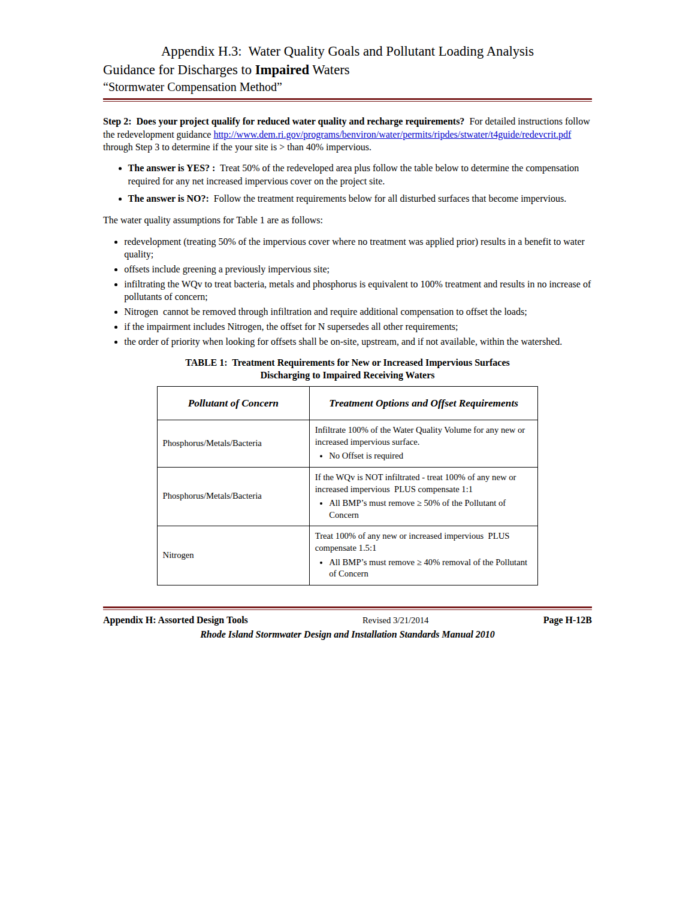Appendix H.3: Water Quality Goals and Pollutant Loading Analysis
Guidance for Discharges to Impaired Waters
“Stormwater Compensation Method”
Step 2: Does your project qualify for reduced water quality and recharge requirements? For detailed instructions follow the redevelopment guidance http://www.dem.ri.gov/programs/benviron/water/permits/ripdes/stwater/t4guide/redevcrit.pdf through Step 3 to determine if the your site is > than 40% impervious.
The answer is YES? : Treat 50% of the redeveloped area plus follow the table below to determine the compensation required for any net increased impervious cover on the project site.
The answer is NO?: Follow the treatment requirements below for all disturbed surfaces that become impervious.
The water quality assumptions for Table 1 are as follows:
redevelopment (treating 50% of the impervious cover where no treatment was applied prior) results in a benefit to water quality;
offsets include greening a previously impervious site;
infiltrating the WQv to treat bacteria, metals and phosphorus is equivalent to 100% treatment and results in no increase of pollutants of concern;
Nitrogen cannot be removed through infiltration and require additional compensation to offset the loads;
if the impairment includes Nitrogen, the offset for N supersedes all other requirements;
the order of priority when looking for offsets shall be on-site, upstream, and if not available, within the watershed.
TABLE 1: Treatment Requirements for New or Increased Impervious Surfaces Discharging to Impaired Receiving Waters
| Pollutant of Concern | Treatment Options and Offset Requirements |
| --- | --- |
| Phosphorus/Metals/Bacteria | Infiltrate 100% of the Water Quality Volume for any new or increased impervious surface. No Offset is required |
| Phosphorus/Metals/Bacteria | If the WQv is NOT infiltrated - treat 100% of any new or increased impervious PLUS compensate 1:1 All BMP’s must remove ≥ 50% of the Pollutant of Concern |
| Nitrogen | Treat 100% of any new or increased impervious PLUS compensate 1.5:1 All BMP’s must remove ≥ 40% removal of the Pollutant of Concern |
Appendix H: Assorted Design Tools Revised 3/21/2014 Page H-12B
Rhode Island Stormwater Design and Installation Standards Manual 2010